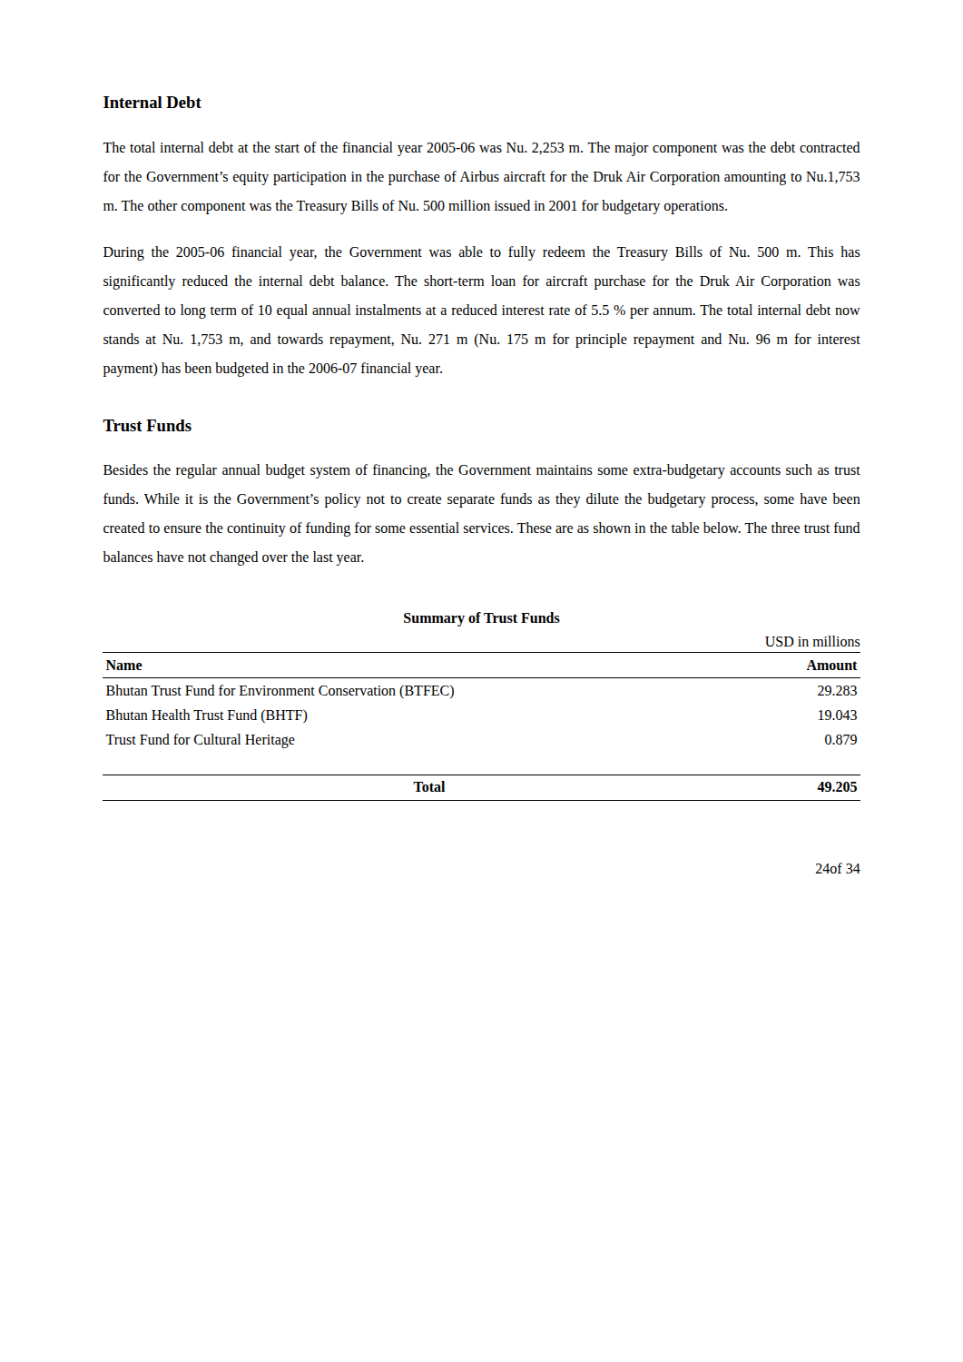Internal Debt
The total internal debt at the start of the financial year 2005-06 was Nu. 2,253 m. The major component was the debt contracted for the Government’s equity participation in the purchase of Airbus aircraft for the Druk Air Corporation amounting to Nu.1,753 m. The other component was the Treasury Bills of Nu. 500 million issued in 2001 for budgetary operations.
During the 2005-06 financial year, the Government was able to fully redeem the Treasury Bills of Nu. 500 m. This has significantly reduced the internal debt balance. The short-term loan for aircraft purchase for the Druk Air Corporation was converted to long term of 10 equal annual instalments at a reduced interest rate of 5.5 % per annum. The total internal debt now stands at Nu. 1,753 m, and towards repayment, Nu. 271 m (Nu. 175 m for principle repayment and Nu. 96 m for interest payment) has been budgeted in the 2006-07 financial year.
Trust Funds
Besides the regular annual budget system of financing, the Government maintains some extra-budgetary accounts such as trust funds. While it is the Government’s policy not to create separate funds as they dilute the budgetary process, some have been created to ensure the continuity of funding for some essential services. These are as shown in the table below. The three trust fund balances have not changed over the last year.
Summary of Trust Funds
USD in millions
| Name | Amount |
| --- | --- |
| Bhutan Trust Fund for Environment Conservation (BTFEC) | 29.283 |
| Bhutan Health Trust Fund (BHTF) | 19.043 |
| Trust Fund for Cultural Heritage | 0.879 |
| Total | 49.205 |
24of 34